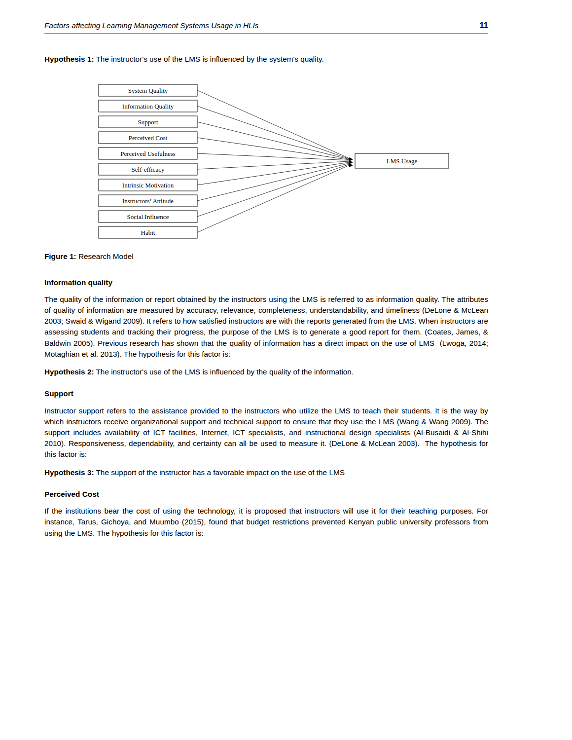Factors affecting Learning Management Systems Usage in HLIs 11
Hypothesis 1: The instructor's use of the LMS is influenced by the system's quality.
System Quality Information Quality Support Perceived Cost Perceived Usefulness Self-efficacy Intrinsic Motivation Instructors’ Attitude Social Influence Habit LMS Usage
Figure 1: Research Model
Information quality
The quality of the information or report obtained by the instructors using the LMS is referred to as information quality. The attributes of quality of information are measured by accuracy, relevance, completeness, understandability, and timeliness (DeLone & McLean 2003; Swaid & Wigand 2009). It refers to how satisfied instructors are with the reports generated from the LMS. When instructors are assessing students and tracking their progress, the purpose of the LMS is to generate a good report for them. (Coates, James, & Baldwin 2005). Previous research has shown that the quality of information has a direct impact on the use of LMS (Lwoga, 2014; Motaghian et al. 2013). The hypothesis for this factor is:
Hypothesis 2: The instructor's use of the LMS is influenced by the quality of the information.
Support
Instructor support refers to the assistance provided to the instructors who utilize the LMS to teach their students. It is the way by which instructors receive organizational support and technical support to ensure that they use the LMS (Wang & Wang 2009). The support includes availability of ICT facilities, Internet, ICT specialists, and instructional design specialists (Al-Busaidi & Al-Shihi 2010). Responsiveness, dependability, and certainty can all be used to measure it. (DeLone & McLean 2003). The hypothesis for this factor is:
Hypothesis 3: The support of the instructor has a favorable impact on the use of the LMS
Perceived Cost
If the institutions bear the cost of using the technology, it is proposed that instructors will use it for their teaching purposes. For instance, Tarus, Gichoya, and Muumbo (2015), found that budget restrictions prevented Kenyan public university professors from using the LMS. The hypothesis for this factor is: